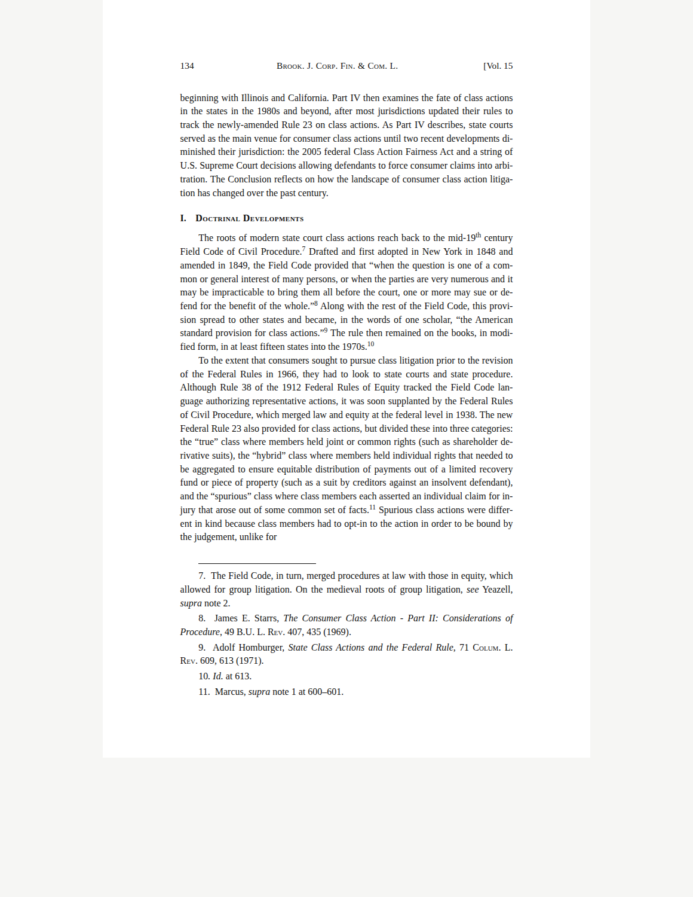134 Brook. J. Corp. Fin. & Com. L. [Vol. 15
beginning with Illinois and California. Part IV then examines the fate of class actions in the states in the 1980s and beyond, after most jurisdictions updated their rules to track the newly-amended Rule 23 on class actions. As Part IV describes, state courts served as the main venue for consumer class actions until two recent developments diminished their jurisdiction: the 2005 federal Class Action Fairness Act and a string of U.S. Supreme Court decisions allowing defendants to force consumer claims into arbitration. The Conclusion reflects on how the landscape of consumer class action litigation has changed over the past century.
I. Doctrinal Developments
The roots of modern state court class actions reach back to the mid-19th century Field Code of Civil Procedure.7 Drafted and first adopted in New York in 1848 and amended in 1849, the Field Code provided that “when the question is one of a common or general interest of many persons, or when the parties are very numerous and it may be impracticable to bring them all before the court, one or more may sue or defend for the benefit of the whole.”8 Along with the rest of the Field Code, this provision spread to other states and became, in the words of one scholar, “the American standard provision for class actions.”9 The rule then remained on the books, in modified form, in at least fifteen states into the 1970s.10
To the extent that consumers sought to pursue class litigation prior to the revision of the Federal Rules in 1966, they had to look to state courts and state procedure. Although Rule 38 of the 1912 Federal Rules of Equity tracked the Field Code language authorizing representative actions, it was soon supplanted by the Federal Rules of Civil Procedure, which merged law and equity at the federal level in 1938. The new Federal Rule 23 also provided for class actions, but divided these into three categories: the “true” class where members held joint or common rights (such as shareholder derivative suits), the “hybrid” class where members held individual rights that needed to be aggregated to ensure equitable distribution of payments out of a limited recovery fund or piece of property (such as a suit by creditors against an insolvent defendant), and the “spurious” class where class members each asserted an individual claim for injury that arose out of some common set of facts.11 Spurious class actions were different in kind because class members had to opt-in to the action in order to be bound by the judgement, unlike for
7. The Field Code, in turn, merged procedures at law with those in equity, which allowed for group litigation. On the medieval roots of group litigation, see Yeazell, supra note 2.
8. James E. Starrs, The Consumer Class Action - Part II: Considerations of Procedure, 49 B.U. L. Rev. 407, 435 (1969).
9. Adolf Homburger, State Class Actions and the Federal Rule, 71 Colum. L. Rev. 609, 613 (1971).
10. Id. at 613.
11. Marcus, supra note 1 at 600–601.